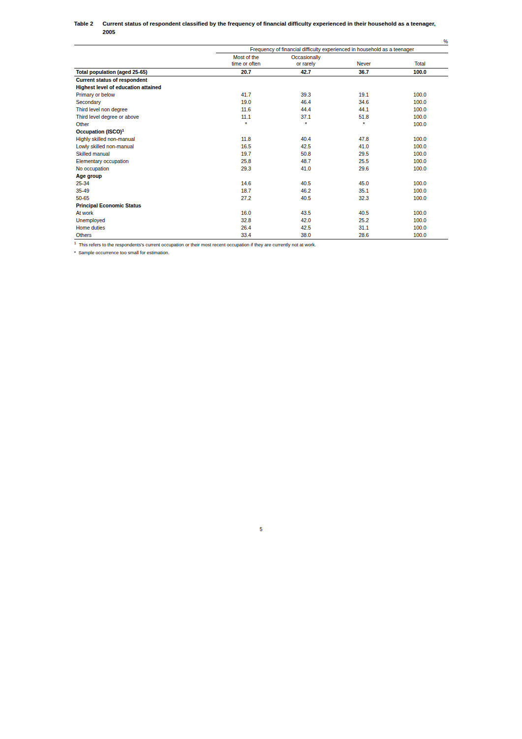Table 2 Current status of respondent classified by the frequency of financial difficulty experienced in their household as a teenager, 2005
%
| | Frequency of financial difficulty experienced in household as a teenager |
| --- | --- |
| | Most of the time or often | Occasionally or rarely | Never | Total |
| Total population (aged 25-65) | 20.7 | 42.7 | 36.7 | 100.0 |
| Current status of respondent | | | | |
| Highest level of education attained | | | | |
| Primary or below | 41.7 | 39.3 | 19.1 | 100.0 |
| Secondary | 19.0 | 46.4 | 34.6 | 100.0 |
| Third level non degree | 11.6 | 44.4 | 44.1 | 100.0 |
| Third level degree or above | 11.1 | 37.1 | 51.8 | 100.0 |
| Other | * | * | * | 100.0 |
| Occupation (ISCO) 1 | | | | |
| Highly skilled non-manual | 11.8 | 40.4 | 47.8 | 100.0 |
| Lowly skilled non-manual | 16.5 | 42.5 | 41.0 | 100.0 |
| Skilled manual | 19.7 | 50.8 | 29.5 | 100.0 |
| Elementary occupation | 25.8 | 48.7 | 25.5 | 100.0 |
| No occupation | 29.3 | 41.0 | 29.6 | 100.0 |
| Age group | | | | |
| 25-34 | 14.6 | 40.5 | 45.0 | 100.0 |
| 35-49 | 18.7 | 46.2 | 35.1 | 100.0 |
| 50-65 | 27.2 | 40.5 | 32.3 | 100.0 |
| Principal Economic Status | | | | |
| At work | 16.0 | 43.5 | 40.5 | 100.0 |
| Unemployed | 32.8 | 42.0 | 25.2 | 100.0 |
| Home duties | 26.4 | 42.5 | 31.1 | 100.0 |
| Others | 33.4 | 38.0 | 28.6 | 100.0 |
1 This refers to the respondents's current occupation or their most recent occupation if they are currently not at work.
* Sample occurrence too small for estimation.
5